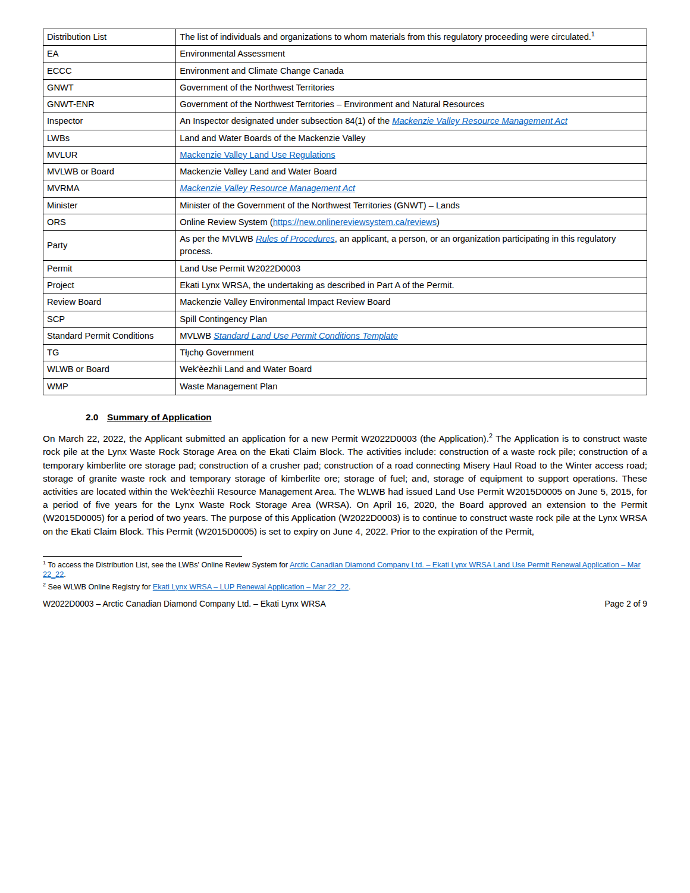| Distribution List | The list of individuals and organizations to whom materials from this regulatory proceeding were circulated. 1 |
| EA | Environmental Assessment |
| ECCC | Environment and Climate Change Canada |
| GNWT | Government of the Northwest Territories |
| GNWT-ENR | Government of the Northwest Territories – Environment and Natural Resources |
| Inspector | An Inspector designated under subsection 84(1) of the Mackenzie Valley Resource Management Act |
| LWBs | Land and Water Boards of the Mackenzie Valley |
| MVLUR | Mackenzie Valley Land Use Regulations |
| MVLWB or Board | Mackenzie Valley Land and Water Board |
| MVRMA | Mackenzie Valley Resource Management Act |
| Minister | Minister of the Government of the Northwest Territories (GNWT) – Lands |
| ORS | Online Review System ( https://new.onlinereviewsystem.ca/reviews ) |
| Party | As per the MVLWB Rules of Procedures , an applicant, a person, or an organization participating in this regulatory process. |
| Permit | Land Use Permit W2022D0003 |
| Project | Ekati Lynx WRSA, the undertaking as described in Part A of the Permit. |
| Review Board | Mackenzie Valley Environmental Impact Review Board |
| SCP | Spill Contingency Plan |
| Standard Permit Conditions | MVLWB Standard Land Use Permit Conditions Template |
| TG | Tłı̨chǫ Government |
| WLWB or Board | Wek'èezhìi Land and Water Board |
| WMP | Waste Management Plan |
2.0 Summary of Application
On March 22, 2022, the Applicant submitted an application for a new Permit W2022D0003 (the Application).2 The Application is to construct waste rock pile at the Lynx Waste Rock Storage Area on the Ekati Claim Block. The activities include: construction of a waste rock pile; construction of a temporary kimberlite ore storage pad; construction of a crusher pad; construction of a road connecting Misery Haul Road to the Winter access road; storage of granite waste rock and temporary storage of kimberlite ore; storage of fuel; and, storage of equipment to support operations. These activities are located within the Wek'èezhìi Resource Management Area. The WLWB had issued Land Use Permit W2015D0005 on June 5, 2015, for a period of five years for the Lynx Waste Rock Storage Area (WRSA). On April 16, 2020, the Board approved an extension to the Permit (W2015D0005) for a period of two years. The purpose of this Application (W2022D0003) is to continue to construct waste rock pile at the Lynx WRSA on the Ekati Claim Block. This Permit (W2015D0005) is set to expiry on June 4, 2022. Prior to the expiration of the Permit,
1 To access the Distribution List, see the LWBs' Online Review System for Arctic Canadian Diamond Company Ltd. – Ekati Lynx WRSA Land Use Permit Renewal Application – Mar 22_22.
2 See WLWB Online Registry for Ekati Lynx WRSA – LUP Renewal Application – Mar 22_22.
W2022D0003 – Arctic Canadian Diamond Company Ltd. – Ekati Lynx WRSA Page 2 of 9